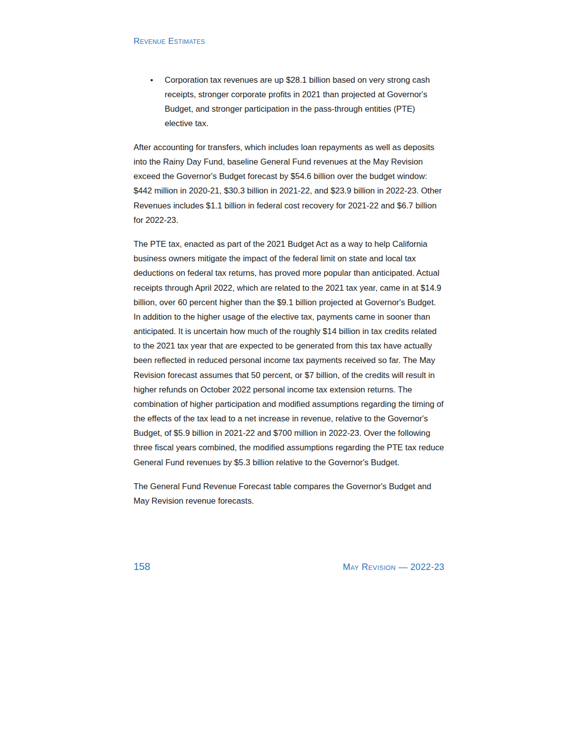Revenue Estimates
Corporation tax revenues are up $28.1 billion based on very strong cash receipts, stronger corporate profits in 2021 than projected at Governor's Budget, and stronger participation in the pass-through entities (PTE) elective tax.
After accounting for transfers, which includes loan repayments as well as deposits into the Rainy Day Fund, baseline General Fund revenues at the May Revision exceed the Governor's Budget forecast by $54.6 billion over the budget window: $442 million in 2020-21, $30.3 billion in 2021-22, and $23.9 billion in 2022-23. Other Revenues includes $1.1 billion in federal cost recovery for 2021-22 and $6.7 billion for 2022-23.
The PTE tax, enacted as part of the 2021 Budget Act as a way to help California business owners mitigate the impact of the federal limit on state and local tax deductions on federal tax returns, has proved more popular than anticipated. Actual receipts through April 2022, which are related to the 2021 tax year, came in at $14.9 billion, over 60 percent higher than the $9.1 billion projected at Governor's Budget. In addition to the higher usage of the elective tax, payments came in sooner than anticipated. It is uncertain how much of the roughly $14 billion in tax credits related to the 2021 tax year that are expected to be generated from this tax have actually been reflected in reduced personal income tax payments received so far. The May Revision forecast assumes that 50 percent, or $7 billion, of the credits will result in higher refunds on October 2022 personal income tax extension returns. The combination of higher participation and modified assumptions regarding the timing of the effects of the tax lead to a net increase in revenue, relative to the Governor's Budget, of $5.9 billion in 2021-22 and $700 million in 2022-23. Over the following three fiscal years combined, the modified assumptions regarding the PTE tax reduce General Fund revenues by $5.3 billion relative to the Governor's Budget.
The General Fund Revenue Forecast table compares the Governor's Budget and May Revision revenue forecasts.
158
May Revision — 2022-23